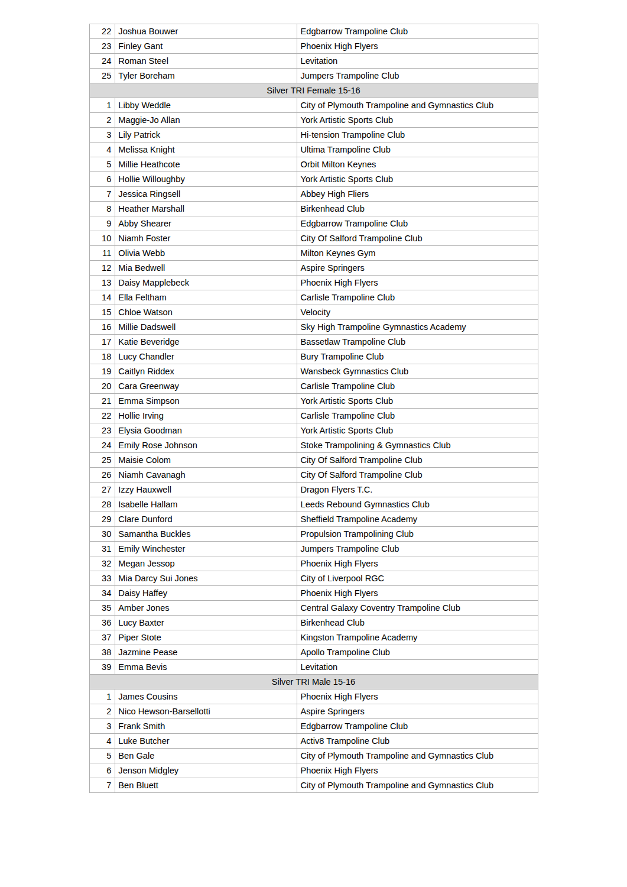| 22 | Joshua Bouwer | Edgbarrow Trampoline Club |
| 23 | Finley Gant | Phoenix High Flyers |
| 24 | Roman Steel | Levitation |
| 25 | Tyler Boreham | Jumpers Trampoline Club |
| Silver TRI Female 15-16 |
| 1 | Libby Weddle | City of Plymouth Trampoline and Gymnastics Club |
| 2 | Maggie-Jo Allan | York Artistic Sports Club |
| 3 | Lily Patrick | Hi-tension Trampoline Club |
| 4 | Melissa Knight | Ultima Trampoline Club |
| 5 | Millie Heathcote | Orbit Milton Keynes |
| 6 | Hollie Willoughby | York Artistic Sports Club |
| 7 | Jessica Ringsell | Abbey High Fliers |
| 8 | Heather Marshall | Birkenhead Club |
| 9 | Abby Shearer | Edgbarrow Trampoline Club |
| 10 | Niamh Foster | City Of Salford Trampoline Club |
| 11 | Olivia Webb | Milton Keynes Gym |
| 12 | Mia Bedwell | Aspire Springers |
| 13 | Daisy Mapplebeck | Phoenix High Flyers |
| 14 | Ella Feltham | Carlisle Trampoline Club |
| 15 | Chloe Watson | Velocity |
| 16 | Millie Dadswell | Sky High Trampoline Gymnastics Academy |
| 17 | Katie Beveridge | Bassetlaw Trampoline Club |
| 18 | Lucy Chandler | Bury Trampoline Club |
| 19 | Caitlyn Riddex | Wansbeck Gymnastics Club |
| 20 | Cara Greenway | Carlisle Trampoline Club |
| 21 | Emma Simpson | York Artistic Sports Club |
| 22 | Hollie Irving | Carlisle Trampoline Club |
| 23 | Elysia Goodman | York Artistic Sports Club |
| 24 | Emily Rose Johnson | Stoke Trampolining & Gymnastics Club |
| 25 | Maisie Colom | City Of Salford Trampoline Club |
| 26 | Niamh Cavanagh | City Of Salford Trampoline Club |
| 27 | Izzy Hauxwell | Dragon Flyers T.C. |
| 28 | Isabelle Hallam | Leeds Rebound Gymnastics Club |
| 29 | Clare Dunford | Sheffield Trampoline Academy |
| 30 | Samantha Buckles | Propulsion Trampolining Club |
| 31 | Emily Winchester | Jumpers Trampoline Club |
| 32 | Megan Jessop | Phoenix High Flyers |
| 33 | Mia Darcy Sui Jones | City of Liverpool RGC |
| 34 | Daisy Haffey | Phoenix High Flyers |
| 35 | Amber Jones | Central Galaxy Coventry Trampoline Club |
| 36 | Lucy Baxter | Birkenhead Club |
| 37 | Piper Stote | Kingston Trampoline Academy |
| 38 | Jazmine Pease | Apollo Trampoline Club |
| 39 | Emma Bevis | Levitation |
| Silver TRI Male 15-16 |
| 1 | James Cousins | Phoenix High Flyers |
| 2 | Nico Hewson-Barsellotti | Aspire Springers |
| 3 | Frank Smith | Edgbarrow Trampoline Club |
| 4 | Luke Butcher | Activ8 Trampoline Club |
| 5 | Ben Gale | City of Plymouth Trampoline and Gymnastics Club |
| 6 | Jenson Midgley | Phoenix High Flyers |
| 7 | Ben Bluett | City of Plymouth Trampoline and Gymnastics Club |